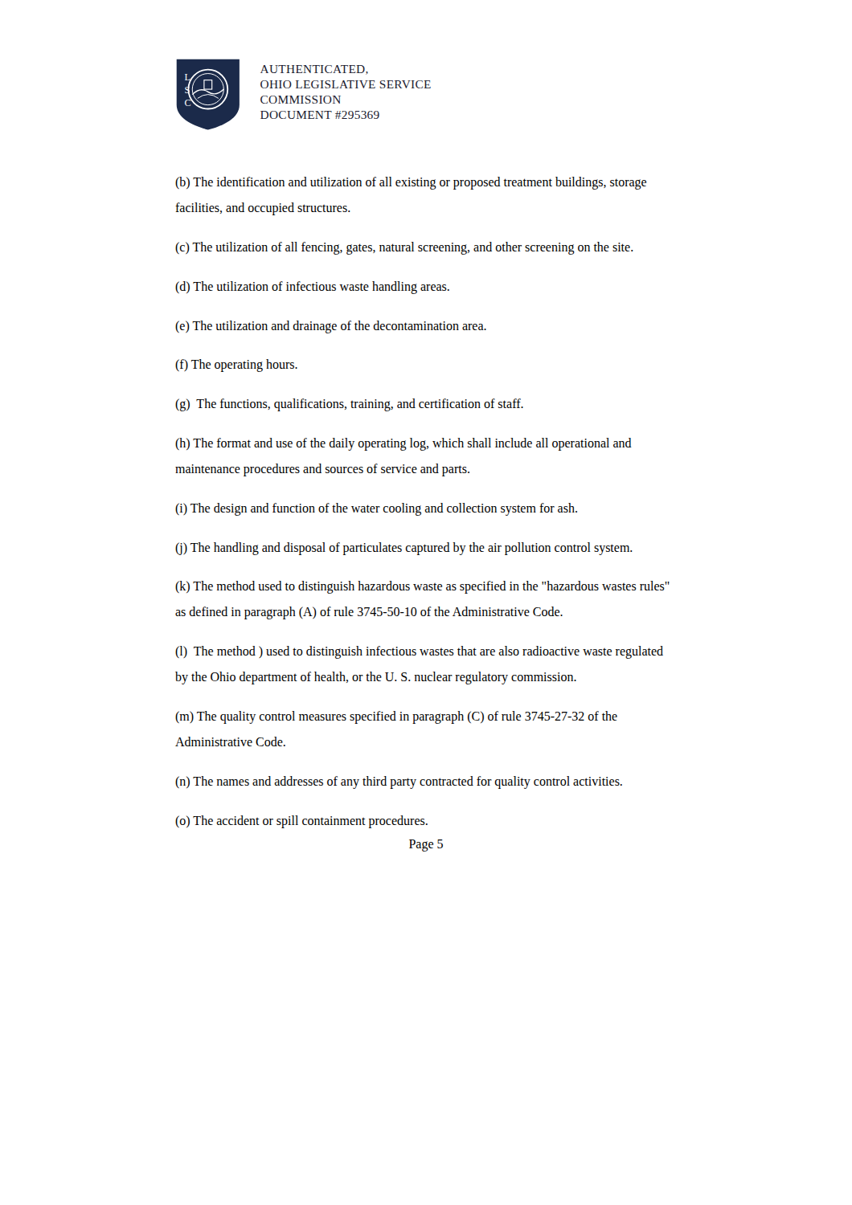L S C
AUTHENTICATED,
OHIO LEGISLATIVE SERVICE
COMMISSION
DOCUMENT #295369
(b) The identification and utilization of all existing or proposed treatment buildings, storage facilities, and occupied structures.
(c) The utilization of all fencing, gates, natural screening, and other screening on the site.
(d) The utilization of infectious waste handling areas.
(e) The utilization and drainage of the decontamination area.
(f) The operating hours.
(g) The functions, qualifications, training, and certification of staff.
(h) The format and use of the daily operating log, which shall include all operational and maintenance procedures and sources of service and parts.
(i) The design and function of the water cooling and collection system for ash.
(j) The handling and disposal of particulates captured by the air pollution control system.
(k) The method used to distinguish hazardous waste as specified in the "hazardous wastes rules" as defined in paragraph (A) of rule 3745-50-10 of the Administrative Code.
(l) The method ) used to distinguish infectious wastes that are also radioactive waste regulated by the Ohio department of health, or the U. S. nuclear regulatory commission.
(m) The quality control measures specified in paragraph (C) of rule 3745-27-32 of the Administrative Code.
(n) The names and addresses of any third party contracted for quality control activities.
(o) The accident or spill containment procedures.
Page 5